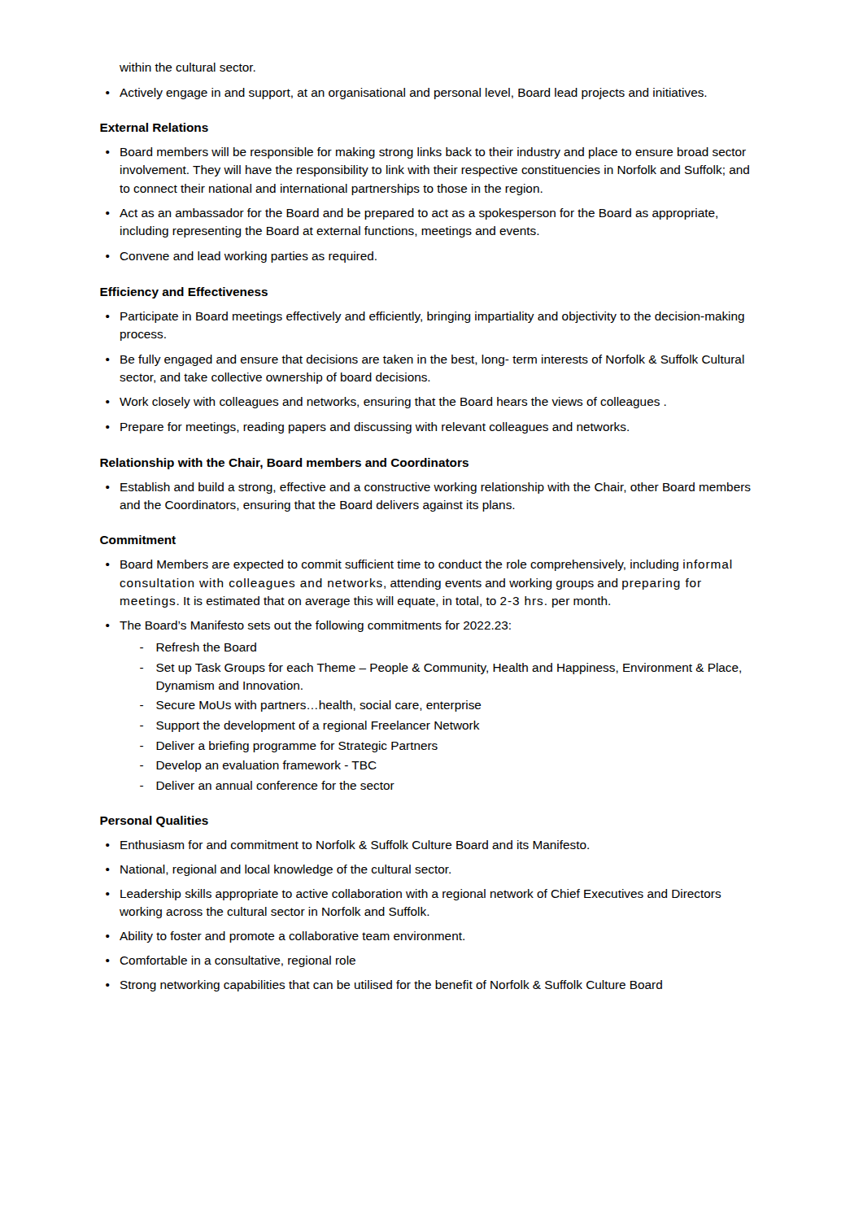within the cultural sector.
Actively engage in and support, at an organisational and personal level, Board lead projects and initiatives.
External Relations
Board members will be responsible for making strong links back to their industry and place to ensure broad sector involvement. They will have the responsibility to link with their respective constituencies in Norfolk and Suffolk; and to connect their national and international partnerships to those in the region.
Act as an ambassador for the Board and be prepared to act as a spokesperson for the Board as appropriate, including representing the Board at external functions, meetings and events.
Convene and lead working parties as required.
Efficiency and Effectiveness
Participate in Board meetings effectively and efficiently, bringing impartiality and objectivity to the decision-making process.
Be fully engaged and ensure that decisions are taken in the best, long- term interests of Norfolk & Suffolk Cultural sector, and take collective ownership of board decisions.
Work closely with colleagues and networks, ensuring that the Board hears the views of colleagues .
Prepare for meetings, reading papers and discussing with relevant colleagues and networks.
Relationship with the Chair, Board members and Coordinators
Establish and build a strong, effective and a constructive working relationship with the Chair, other Board members and the Coordinators, ensuring that the Board delivers against its plans.
Commitment
Board Members are expected to commit sufficient time to conduct the role comprehensively, including informal consultation with colleagues and networks, attending events and working groups and preparing for meetings. It is estimated that on average this will equate, in total, to 2-3 hrs. per month.
The Board’s Manifesto sets out the following commitments for 2022.23:
Refresh the Board
Set up Task Groups for each Theme – People & Community, Health and Happiness, Environment & Place, Dynamism and Innovation.
Secure MoUs with partners…health, social care, enterprise
Support the development of a regional Freelancer Network
Deliver a briefing programme for Strategic Partners
Develop an evaluation framework - TBC
Deliver an annual conference for the sector
Personal Qualities
Enthusiasm for and commitment to Norfolk & Suffolk Culture Board and its Manifesto.
National, regional and local knowledge of the cultural sector.
Leadership skills appropriate to active collaboration with a regional network of Chief Executives and Directors working across the cultural sector in Norfolk and Suffolk.
Ability to foster and promote a collaborative team environment.
Comfortable in a consultative, regional role
Strong networking capabilities that can be utilised for the benefit of Norfolk & Suffolk Culture Board